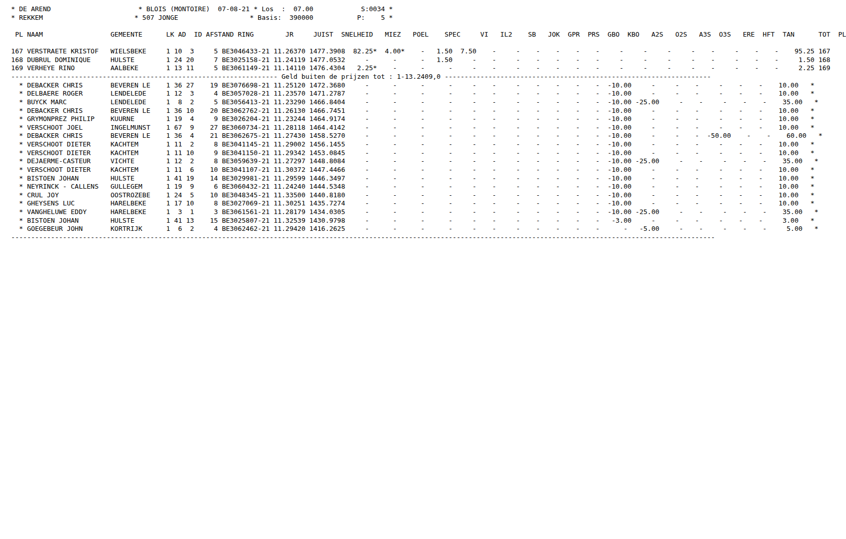* DE AREND                      * BLOIS (MONTOIRE)  07-08-21 * Los  :  07.00            S:0034 *
 * REKKEM                       * 507 JONGE                  * Basis:  390000           P:    5 *

  PL NAAM                 GEMEENTE      LK AD  ID AFSTAND RING        JR     JUIST  SNELHEID   MIEZ   POEL    SPEC     VI   IL2    SB   JOK  GPR  PRS  GBO  KBO   A2S   O2S   A3S  O3S   ERE  HFT  TAN      TOT  PL

 167 VERSTRAETE KRISTOF   WIELSBEKE     1 10  3     5 BE3046433-21 11.26370 1477.3908  82.25*  4.00*    -   1.50  7.50    -     -    -    -    -    -     -     -     -     -    -     -    -    -    95.25 167
 168 DUBRUL DOMINIQUE     HULSTE        1 24 20     7 BE3025158-21 11.24119 1477.0532     -      -      -   1.50     -    -     -    -    -    -    -     -     -     -     -    -     -    -    -     1.50 168
 169 VERHEYE RINO         AALBEKE       1 13 11     5 BE3061149-21 11.14110 1476.4304   2.25*    -      -      -     -    -     -    -    -    -    -     -     -     -     -    -     -    -    -     2.25 169
 ------------------------------------------------------------------- Geld buiten de prijzen tot : 1-13.2409,0 -------------------------------------------------------------------
   * DEBACKER CHRIS       BEVEREN LE    1 36 27    19 BE3076698-21 11.25120 1472.3680     -      -      -      -     -    -     -    -    -    -    -  -10.00     -     -    -     -    -    -    10.00   *
   * DELBAERE ROGER       LENDELEDE     1 12  3     4 BE3057028-21 11.23570 1471.2787     -      -      -      -     -    -     -    -    -    -    -  -10.00     -     -    -     -    -    -    10.00   *
   * BUYCK MARC           LENDELEDE     1  8  2     5 BE3056413-21 11.23290 1466.8404     -      -      -      -     -    -     -    -    -    -    -  -10.00 -25.00     -    -     -    -    -    35.00   *
   * DEBACKER CHRIS       BEVEREN LE    1 36 10    20 BE3062762-21 11.26130 1466.7451     -      -      -      -     -    -     -    -    -    -    -  -10.00     -     -    -     -    -    -    10.00   *
   * GRYMONPREZ PHILIP    KUURNE        1 19  4     9 BE3026204-21 11.23244 1464.9174     -      -      -      -     -    -     -    -    -    -    -  -10.00     -     -    -     -    -    -    10.00   *
   * VERSCHOOT JOEL       INGELMUNST    1 67  9    27 BE3060734-21 11.28118 1464.4142     -      -      -      -     -    -     -    -    -    -    -  -10.00     -     -    -     -    -    -    10.00   *
   * DEBACKER CHRIS       BEVEREN LE    1 36  4    21 BE3062675-21 11.27430 1458.5270     -      -      -      -     -    -     -    -    -    -    -  -10.00     -     -    -  -50.00    -    -    60.00   *
   * VERSCHOOT DIETER     KACHTEM       1 11  2     8 BE3041145-21 11.29002 1456.1455     -      -      -      -     -    -     -    -    -    -    -  -10.00     -     -    -     -    -    -    10.00   *
   * VERSCHOOT DIETER     KACHTEM       1 11 10     9 BE3041150-21 11.29342 1453.0845     -      -      -      -     -    -     -    -    -    -    -  -10.00     -     -    -     -    -    -    10.00   *
   * DEJAERME-CASTEUR     VICHTE        1 12  2     8 BE3059639-21 11.27297 1448.8084     -      -      -      -     -    -     -    -    -    -    -  -10.00 -25.00     -    -     -    -    -    35.00   *
   * VERSCHOOT DIETER     KACHTEM       1 11  6    10 BE3041107-21 11.30372 1447.4466     -      -      -      -     -    -     -    -    -    -    -  -10.00     -     -    -     -    -    -    10.00   *
   * BISTOEN JOHAN        HULSTE        1 41 19    14 BE3029981-21 11.29599 1446.3497     -      -      -      -     -    -     -    -    -    -    -  -10.00     -     -    -     -    -    -    10.00   *
   * NEYRINCK - CALLENS   GULLEGEM      1 19  9     6 BE3060432-21 11.24240 1444.5348     -      -      -      -     -    -     -    -    -    -    -  -10.00     -     -    -     -    -    -    10.00   *
   * CRUL JOY             OOSTROZEBE    1 24  5    10 BE3048345-21 11.33500 1440.8180     -      -      -      -     -    -     -    -    -    -    -  -10.00     -     -    -     -    -    -    10.00   *
   * GHEYSENS LUC         HARELBEKE     1 17 10     8 BE3027069-21 11.30251 1435.7274     -      -      -      -     -    -     -    -    -    -    -  -10.00     -     -    -     -    -    -    10.00   *
   * VANGHELUWE EDDY      HARELBEKE     1  3  1     3 BE3061561-21 11.28179 1434.0305     -      -      -      -     -    -     -    -    -    -    -  -10.00 -25.00     -    -     -    -    -    35.00   *
   * BISTOEN JOHAN        HULSTE        1 41 13    15 BE3025807-21 11.32539 1430.9798     -      -      -      -     -    -     -    -    -    -    -   -3.00     -     -    -     -    -    -     3.00   *
   * GOEGEBEUR JOHN       KORTRIJK      1  6  2     4 BE3062462-21 11.29420 1416.2625     -      -      -      -     -    -     -    -    -    -    -      -   -5.00     -    -     -    -    -     5.00   *
 ---------------------------------------------------------------------------------------------------------------------------------------------------------------------------------